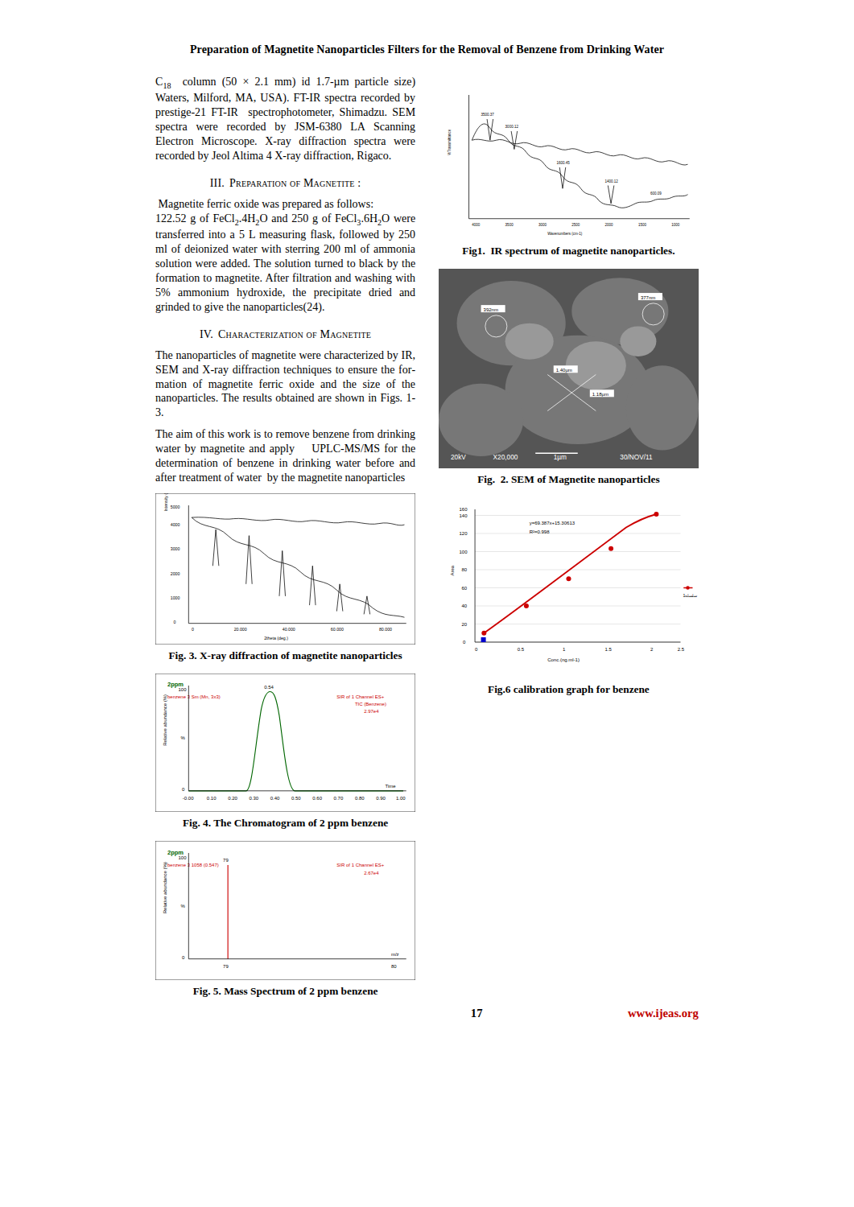Preparation of Magnetite Nanoparticles Filters for the Removal of Benzene from Drinking Water
C18 column (50 × 2.1 mm) id 1.7-µm particle size) Waters, Milford, MA, USA). FT-IR spectra recorded by prestige-21 FT-IR spectrophotometer, Shimadzu. SEM spectra were recorded by JSM-6380 LA Scanning Electron Microscope. X-ray diffraction spectra were recorded by Jeol Altima 4 X-ray diffraction, Rigaco.
III. Preparation of Magnetite :
Magnetite ferric oxide was prepared as follows:
122.52 g of FeCl2.4H2O and 250 g of FeCl3.6H2O were transferred into a 5 L measuring flask, followed by 250 ml of deionized water with sterring 200 ml of ammonia solution were added. The solution turned to black by the formation to magnetite. After filtration and washing with 5% ammonium hydroxide, the precipitate dried and grinded to give the nanoparticles(24).
IV. Characterization of Magnetite
The nanoparticles of magnetite were characterized by IR, SEM and X-ray diffraction techniques to ensure the formation of magnetite ferric oxide and the size of the nanoparticles. The results obtained are shown in Figs. 1-3.
The aim of this work is to remove benzene from drinking water by magnetite and apply UPLC-MS/MS for the determination of benzene in drinking water before and after treatment of water by the magnetite nanoparticles
Fig. 3. X-ray diffraction of magnetite nanoparticles
Fig. 4. The Chromatogram of 2 ppm benzene
Fig. 5. Mass Spectrum of 2 ppm benzene
Fig1. IR spectrum of magnetite nanoparticles.
Fig. 2. SEM of Magnetite nanoparticles
Fig.6 calibration graph for benzene
17
www.ijeas.org